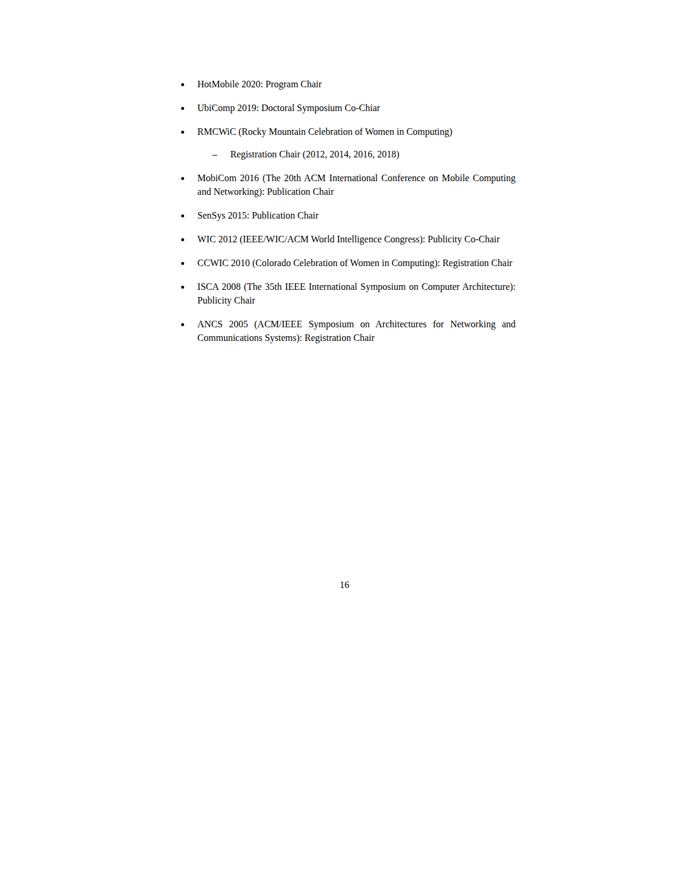HotMobile 2020: Program Chair
UbiComp 2019: Doctoral Symposium Co-Chiar
RMCWiC (Rocky Mountain Celebration of Women in Computing)
Registration Chair (2012, 2014, 2016, 2018)
MobiCom 2016 (The 20th ACM International Conference on Mobile Computing and Networking): Publication Chair
SenSys 2015: Publication Chair
WIC 2012 (IEEE/WIC/ACM World Intelligence Congress): Publicity Co-Chair
CCWIC 2010 (Colorado Celebration of Women in Computing): Registration Chair
ISCA 2008 (The 35th IEEE International Symposium on Computer Architecture): Publicity Chair
ANCS 2005 (ACM/IEEE Symposium on Architectures for Networking and Communications Systems): Registration Chair
16